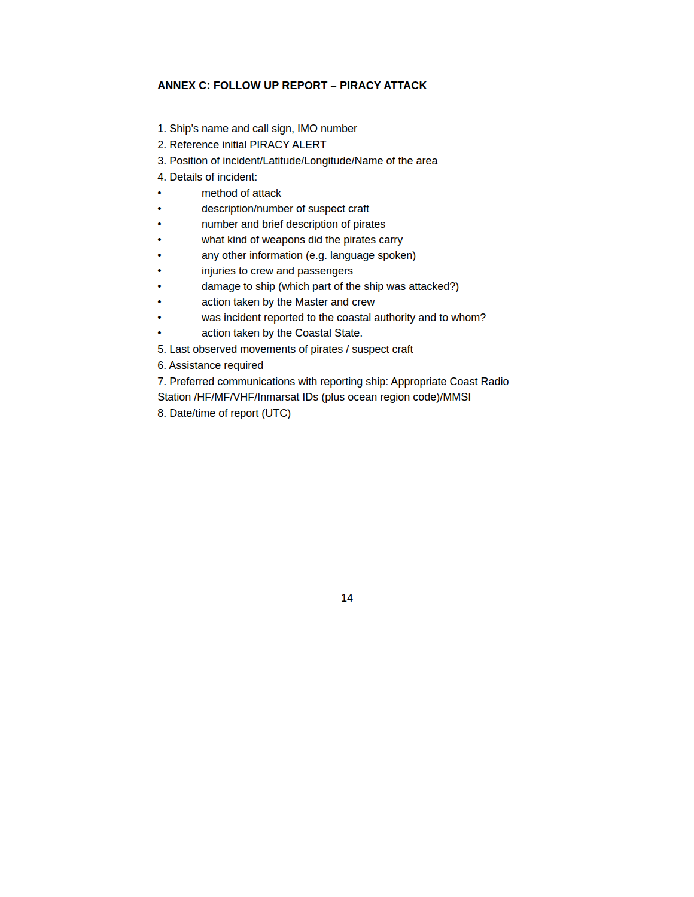ANNEX C: FOLLOW UP REPORT – PIRACY ATTACK
1. Ship’s name and call sign, IMO number
2. Reference initial PIRACY ALERT
3. Position of incident/Latitude/Longitude/Name of the area
4. Details of incident:
method of attack
description/number of suspect craft
number and brief description of pirates
what kind of weapons did the pirates carry
any other information (e.g. language spoken)
injuries to crew and passengers
damage to ship (which part of the ship was attacked?)
action taken by the Master and crew
was incident reported to the coastal authority and to whom?
action taken by the Coastal State.
5. Last observed movements of pirates / suspect craft
6. Assistance required
7. Preferred communications with reporting ship: Appropriate Coast Radio Station /HF/MF/VHF/Inmarsat IDs (plus ocean region code)/MMSI
8. Date/time of report (UTC)
14